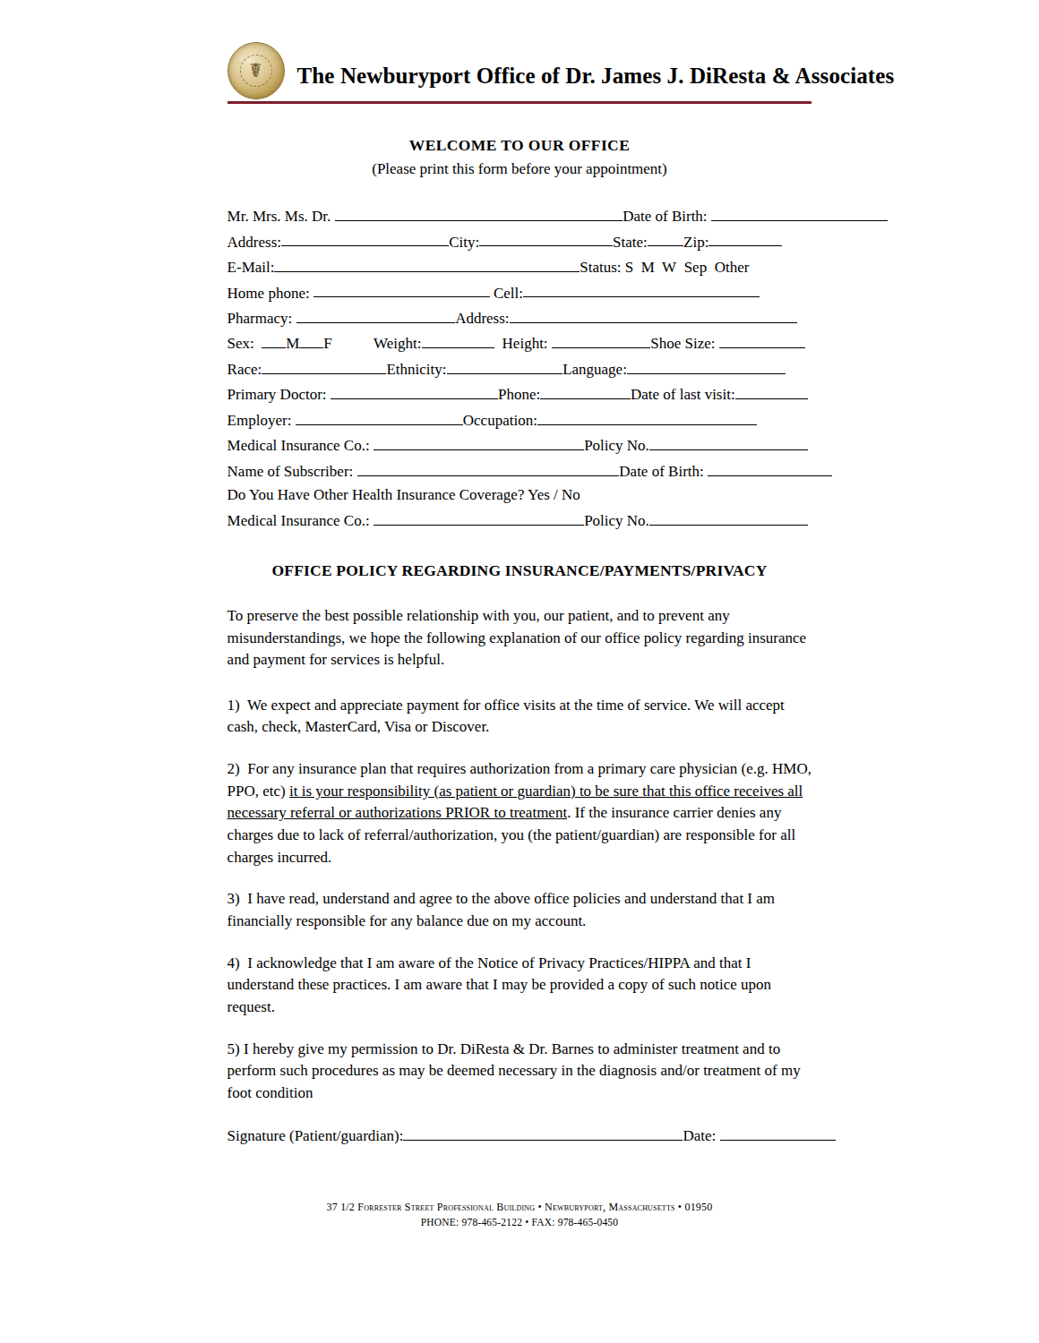☤ ®
The Newburyport Office of Dr. James J. DiResta & Associates
WELCOME TO OUR OFFICE
(Please print this form before your appointment)
Mr. Mrs. Ms. Dr. Date of Birth: Address: City: State: Zip: E-Mail: Status: S M W Sep Other Home phone: Cell: Pharmacy: Address: Sex: M F Weight: Height: Shoe Size: Race: Ethnicity: Language: Primary Doctor: Phone: Date of last visit: Employer: Occupation: Medical Insurance Co.: Policy No. Name of Subscriber: Date of Birth: Do You Have Other Health Insurance Coverage? Yes / No Medical Insurance Co.: Policy No.
OFFICE POLICY REGARDING INSURANCE/PAYMENTS/PRIVACY
To preserve the best possible relationship with you, our patient, and to prevent any misunderstandings, we hope the following explanation of our office policy regarding insurance and payment for services is helpful.
1) We expect and appreciate payment for office visits at the time of service. We will accept cash, check, MasterCard, Visa or Discover.
2) For any insurance plan that requires authorization from a primary care physician (e.g. HMO, PPO, etc) it is your responsibility (as patient or guardian) to be sure that this office receives all necessary referral or authorizations PRIOR to treatment. If the insurance carrier denies any charges due to lack of referral/authorization, you (the patient/guardian) are responsible for all charges incurred.
3) I have read, understand and agree to the above office policies and understand that I am financially responsible for any balance due on my account.
4) I acknowledge that I am aware of the Notice of Privacy Practices/HIPPA and that I understand these practices. I am aware that I may be provided a copy of such notice upon request.
5) I hereby give my permission to Dr. DiResta & Dr. Barnes to administer treatment and to perform such procedures as may be deemed necessary in the diagnosis and/or treatment of my foot condition
Signature (Patient/guardian): Date:
37 1/2 Forrester Street Professional Building • Newburyport, Massachusetts • 01950
PHONE: 978-465-2122 • FAX: 978-465-0450